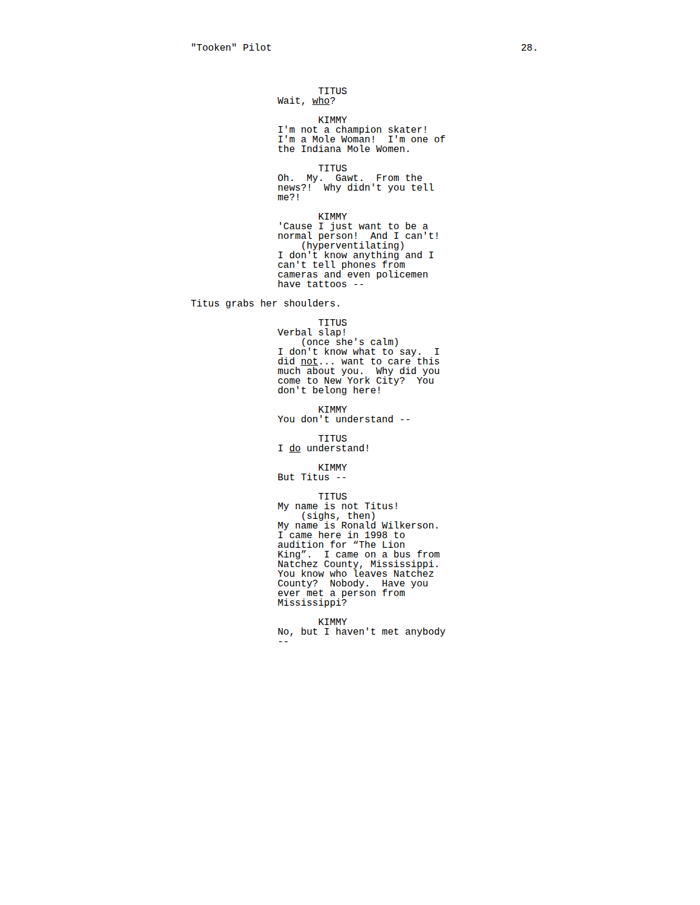"Tooken" Pilot
28.
TITUS
Wait, who?
KIMMY
I'm not a champion skater! I'm a Mole Woman! I'm one of the Indiana Mole Women.
TITUS
Oh. My. Gawt. From the news?! Why didn't you tell me?!
KIMMY
'Cause I just want to be a normal person! And I can't!
(hyperventilating)
I don't know anything and I can't tell phones from cameras and even policemen have tattoos --
Titus grabs her shoulders.
TITUS
Verbal slap!
(once she's calm)
I don't know what to say. I did not... want to care this much about you. Why did you come to New York City? You don't belong here!
KIMMY
You don't understand --
TITUS
I do understand!
KIMMY
But Titus --
TITUS
My name is not Titus!
(sighs, then)
My name is Ronald Wilkerson. I came here in 1998 to audition for “The Lion King”. I came on a bus from Natchez County, Mississippi. You know who leaves Natchez County? Nobody. Have you ever met a person from Mississippi?
KIMMY
No, but I haven't met anybody --